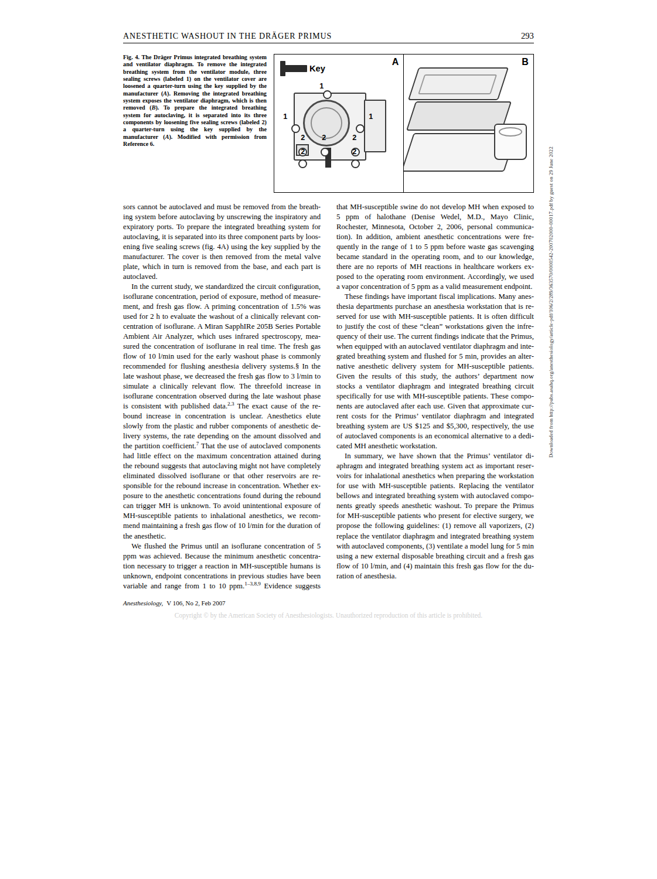Anesthetic Washout in the Dräger Primus 293
Fig. 4. The Dräger Primus integrated breathing system and ventilator diaphragm. To remove the integrated breathing system from the ventilator module, three sealing screws (labeled 1) on the ventilator cover are loosened a quarter-turn using the key supplied by the manufacturer (A). Removing the integrated breathing system exposes the ventilator diaphragm, which is then removed (B). To prepare the integrated breathing system for autoclaving, it is separated into its three components by loosening five sealing screws (labeled 2) a quarter-turn using the key supplied by the manufacturer (A). Modified with permission from Reference 6.
A
Key
1 1 1 2 2 2 2 2
B
sors cannot be autoclaved and must be removed from the breathing system before autoclaving by unscrewing the inspiratory and expiratory ports. To prepare the integrated breathing system for autoclaving, it is separated into its three component parts by loosening five sealing screws (fig. 4A) using the key supplied by the manufacturer. The cover is then removed from the metal valve plate, which in turn is removed from the base, and each part is autoclaved.
In the current study, we standardized the circuit configuration, isoflurane concentration, period of exposure, method of measurement, and fresh gas flow. A priming concentration of 1.5% was used for 2 h to evaluate the washout of a clinically relevant concentration of isoflurane. A Miran SapphIRe 205B Series Portable Ambient Air Analyzer, which uses infrared spectroscopy, measured the concentration of isoflurane in real time. The fresh gas flow of 10 l/min used for the early washout phase is commonly recommended for flushing anesthesia delivery systems.§ In the late washout phase, we decreased the fresh gas flow to 3 l/min to simulate a clinically relevant flow. The threefold increase in isoflurane concentration observed during the late washout phase is consistent with published data.2,3 The exact cause of the rebound increase in concentration is unclear. Anesthetics elute slowly from the plastic and rubber components of anesthetic delivery systems, the rate depending on the amount dissolved and the partition coefficient.7 That the use of autoclaved components had little effect on the maximum concentration attained during the rebound suggests that autoclaving might not have completely eliminated dissolved isoflurane or that other reservoirs are responsible for the rebound increase in concentration. Whether exposure to the anesthetic concentrations found during the rebound can trigger MH is unknown. To avoid unintentional exposure of MH-susceptible patients to inhalational anesthetics, we recommend maintaining a fresh gas flow of 10 l/min for the duration of the anesthetic.
We flushed the Primus until an isoflurane concentration of 5 ppm was achieved. Because the minimum anesthetic concentration necessary to trigger a reaction in MH-susceptible humans is unknown, endpoint concentrations in previous studies have been variable and range from 1 to 10 ppm.1–3,8,9 Evidence suggests that MH-susceptible swine do not develop MH when exposed to 5 ppm of halothane (Denise Wedel, M.D., Mayo Clinic, Rochester, Minnesota, October 2, 2006, personal communication). In addition, ambient anesthetic concentrations were frequently in the range of 1 to 5 ppm before waste gas scavenging became standard in the operating room, and to our knowledge, there are no reports of MH reactions in healthcare workers exposed to the operating room environment. Accordingly, we used a vapor concentration of 5 ppm as a valid measurement endpoint.
These findings have important fiscal implications. Many anesthesia departments purchase an anesthesia workstation that is reserved for use with MH-susceptible patients. It is often difficult to justify the cost of these “clean” workstations given the infrequency of their use. The current findings indicate that the Primus, when equipped with an autoclaved ventilator diaphragm and integrated breathing system and flushed for 5 min, provides an alternative anesthetic delivery system for MH-susceptible patients. Given the results of this study, the authors’ department now stocks a ventilator diaphragm and integrated breathing circuit specifically for use with MH-susceptible patients. These components are autoclaved after each use. Given that approximate current costs for the Primus’ ventilator diaphragm and integrated breathing system are US $125 and $5,300, respectively, the use of autoclaved components is an economical alternative to a dedicated MH anesthetic workstation.
In summary, we have shown that the Primus’ ventilator diaphragm and integrated breathing system act as important reservoirs for inhalational anesthetics when preparing the workstation for use with MH-susceptible patients. Replacing the ventilator bellows and integrated breathing system with autoclaved components greatly speeds anesthetic washout. To prepare the Primus for MH-susceptible patients who present for elective surgery, we propose the following guidelines: (1) remove all vaporizers, (2) replace the ventilator diaphragm and integrated breathing system with autoclaved components, (3) ventilate a model lung for 5 min using a new external disposable breathing circuit and a fresh gas flow of 10 l/min, and (4) maintain this fresh gas flow for the duration of anesthesia.
Anesthesiology, V 106, No 2, Feb 2007
Copyright © by the American Society of Anesthesiologists. Unauthorized reproduction of this article is prohibited.
Downloaded from http://pubs.asahq.org/anesthesiology/article-pdf/106/2/289/363570/0000542-200702000-00017.pdf by guest on 29 June 2022